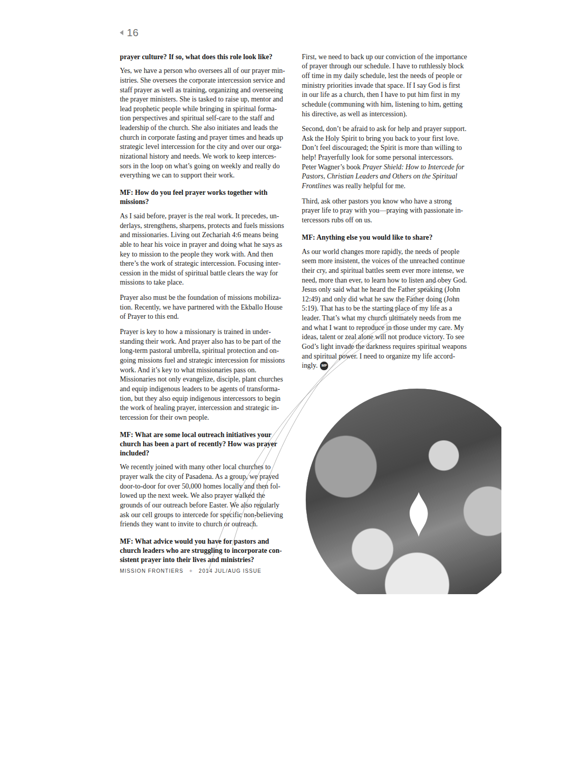16
prayer culture? If so, what does this role look like?
Yes, we have a person who oversees all of our prayer ministries. She oversees the corporate intercession service and staff prayer as well as training, organizing and overseeing the prayer ministers. She is tasked to raise up, mentor and lead prophetic people while bringing in spiritual formation perspectives and spiritual self-care to the staff and leadership of the church. She also initiates and leads the church in corporate fasting and prayer times and heads up strategic level intercession for the city and over our organizational history and needs. We work to keep intercessors in the loop on what’s going on weekly and really do everything we can to support their work.
MF: How do you feel prayer works together with missions?
As I said before, prayer is the real work. It precedes, underlays, strengthens, sharpens, protects and fuels missions and missionaries. Living out Zechariah 4:6 means being able to hear his voice in prayer and doing what he says as key to mission to the people they work with. And then there’s the work of strategic intercession. Focusing intercession in the midst of spiritual battle clears the way for missions to take place.
Prayer also must be the foundation of missions mobilization. Recently, we have partnered with the Ekballo House of Prayer to this end.
Prayer is key to how a missionary is trained in understanding their work. And prayer also has to be part of the long-term pastoral umbrella, spiritual protection and ongoing missions fuel and strategic intercession for missions work. And it’s key to what missionaries pass on. Missionaries not only evangelize, disciple, plant churches and equip indigenous leaders to be agents of transformation, but they also equip indigenous intercessors to begin the work of healing prayer, intercession and strategic intercession for their own people.
MF: What are some local outreach initiatives your church has been a part of recently? How was prayer included?
We recently joined with many other local churches to prayer walk the city of Pasadena. As a group, we prayed door-to-door for over 50,000 homes locally and then followed up the next week. We also prayer walked the grounds of our outreach before Easter. We also regularly ask our cell groups to intercede for specific non-believing friends they want to invite to church or outreach.
MF: What advice would you have for pastors and church leaders who are struggling to incorporate consistent prayer into their lives and ministries?
First, we need to back up our conviction of the importance of prayer through our schedule. I have to ruthlessly block off time in my daily schedule, lest the needs of people or ministry priorities invade that space. If I say God is first in our life as a church, then I have to put him first in my schedule (communing with him, listening to him, getting his directive, as well as intercession).
Second, don’t be afraid to ask for help and prayer support. Ask the Holy Spirit to bring you back to your first love. Don’t feel discouraged; the Spirit is more than willing to help! Prayerfully look for some personal intercessors. Peter Wagner’s book Prayer Shield: How to Intercede for Pastors, Christian Leaders and Others on the Spiritual Frontlines was really helpful for me.
Third, ask other pastors you know who have a strong prayer life to pray with you—praying with passionate intercessors rubs off on us.
MF: Anything else you would like to share?
As our world changes more rapidly, the needs of people seem more insistent, the voices of the unreached continue their cry, and spiritual battles seem ever more intense, we need, more than ever, to learn how to listen and obey God. Jesus only said what he heard the Father speaking (John 12:49) and only did what he saw the Father doing (John 5:19). That has to be the starting place of my life as a leader. That’s what my church ultimately needs from me and what I want to reproduce in those under my care. My ideas, talent or zeal alone will not produce victory. To see God’s light invade the darkness requires spiritual weapons and spiritual power. I need to organize my life accordingly.MF
MISSION FRONTIERS+2014 JUL/AUG ISSUE